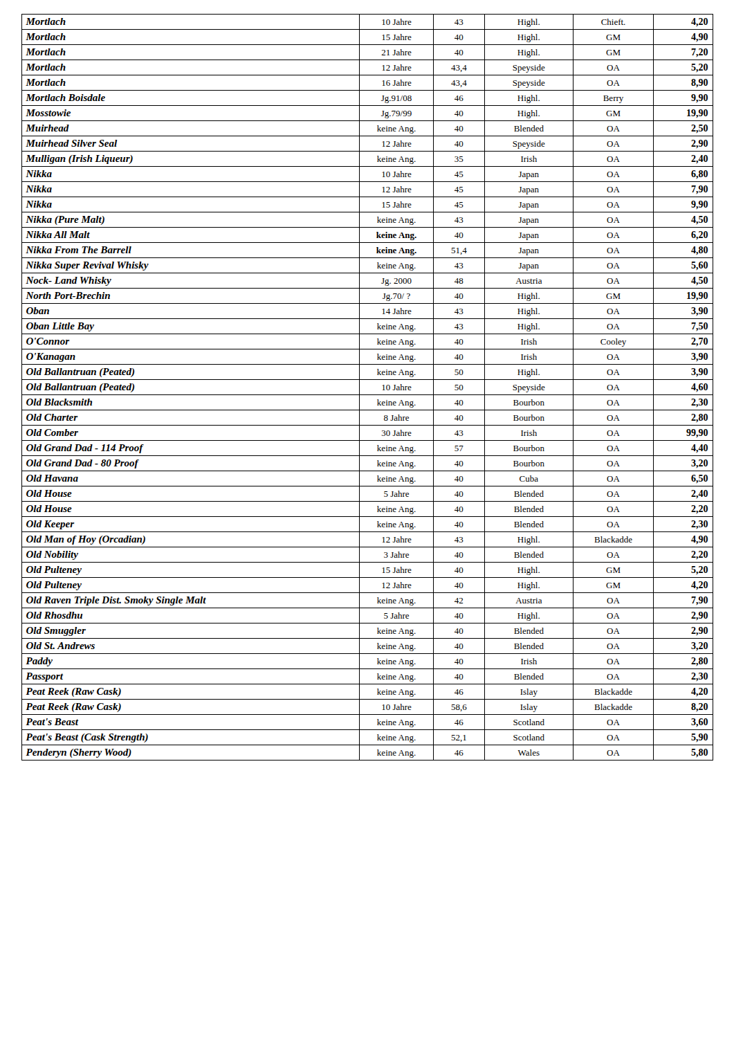| Mortlach | 10 Jahre | 43 | Highl. | Chieft. | 4,20 |
| Mortlach | 15 Jahre | 40 | Highl. | GM | 4,90 |
| Mortlach | 21 Jahre | 40 | Highl. | GM | 7,20 |
| Mortlach | 12 Jahre | 43,4 | Speyside | OA | 5,20 |
| Mortlach | 16 Jahre | 43,4 | Speyside | OA | 8,90 |
| Mortlach Boisdale | Jg.91/08 | 46 | Highl. | Berry | 9,90 |
| Mosstowie | Jg.79/99 | 40 | Highl. | GM | 19,90 |
| Muirhead | keine Ang. | 40 | Blended | OA | 2,50 |
| Muirhead Silver Seal | 12 Jahre | 40 | Speyside | OA | 2,90 |
| Mulligan (Irish Liqueur) | keine Ang. | 35 | Irish | OA | 2,40 |
| Nikka | 10 Jahre | 45 | Japan | OA | 6,80 |
| Nikka | 12 Jahre | 45 | Japan | OA | 7,90 |
| Nikka | 15 Jahre | 45 | Japan | OA | 9,90 |
| Nikka (Pure Malt) | keine Ang. | 43 | Japan | OA | 4,50 |
| Nikka All Malt | keine Ang. | 40 | Japan | OA | 6,20 |
| Nikka From The Barrell | keine Ang. | 51,4 | Japan | OA | 4,80 |
| Nikka Super Revival Whisky | keine Ang. | 43 | Japan | OA | 5,60 |
| Nock- Land Whisky | Jg. 2000 | 48 | Austria | OA | 4,50 |
| North Port-Brechin | Jg.70/ ? | 40 | Highl. | GM | 19,90 |
| Oban | 14 Jahre | 43 | Highl. | OA | 3,90 |
| Oban Little Bay | keine Ang. | 43 | Highl. | OA | 7,50 |
| O'Connor | keine Ang. | 40 | Irish | Cooley | 2,70 |
| O'Kanagan | keine Ang. | 40 | Irish | OA | 3,90 |
| Old Ballantruan (Peated) | keine Ang. | 50 | Highl. | OA | 3,90 |
| Old Ballantruan (Peated) | 10 Jahre | 50 | Speyside | OA | 4,60 |
| Old Blacksmith | keine Ang. | 40 | Bourbon | OA | 2,30 |
| Old Charter | 8 Jahre | 40 | Bourbon | OA | 2,80 |
| Old Comber | 30 Jahre | 43 | Irish | OA | 99,90 |
| Old Grand Dad - 114 Proof | keine Ang. | 57 | Bourbon | OA | 4,40 |
| Old Grand Dad - 80 Proof | keine Ang. | 40 | Bourbon | OA | 3,20 |
| Old Havana | keine Ang. | 40 | Cuba | OA | 6,50 |
| Old House | 5 Jahre | 40 | Blended | OA | 2,40 |
| Old House | keine Ang. | 40 | Blended | OA | 2,20 |
| Old Keeper | keine Ang. | 40 | Blended | OA | 2,30 |
| Old Man of Hoy (Orcadian) | 12 Jahre | 43 | Highl. | Blackadde | 4,90 |
| Old Nobility | 3 Jahre | 40 | Blended | OA | 2,20 |
| Old Pulteney | 15 Jahre | 40 | Highl. | GM | 5,20 |
| Old Pulteney | 12 Jahre | 40 | Highl. | GM | 4,20 |
| Old Raven Triple Dist. Smoky Single Malt | keine Ang. | 42 | Austria | OA | 7,90 |
| Old Rhosdhu | 5 Jahre | 40 | Highl. | OA | 2,90 |
| Old Smuggler | keine Ang. | 40 | Blended | OA | 2,90 |
| Old St. Andrews | keine Ang. | 40 | Blended | OA | 3,20 |
| Paddy | keine Ang. | 40 | Irish | OA | 2,80 |
| Passport | keine Ang. | 40 | Blended | OA | 2,30 |
| Peat Reek (Raw Cask) | keine Ang. | 46 | Islay | Blackadde | 4,20 |
| Peat Reek (Raw Cask) | 10 Jahre | 58,6 | Islay | Blackadde | 8,20 |
| Peat's Beast | keine Ang. | 46 | Scotland | OA | 3,60 |
| Peat's Beast (Cask Strength) | keine Ang. | 52,1 | Scotland | OA | 5,90 |
| Penderyn (Sherry Wood) | keine Ang. | 46 | Wales | OA | 5,80 |